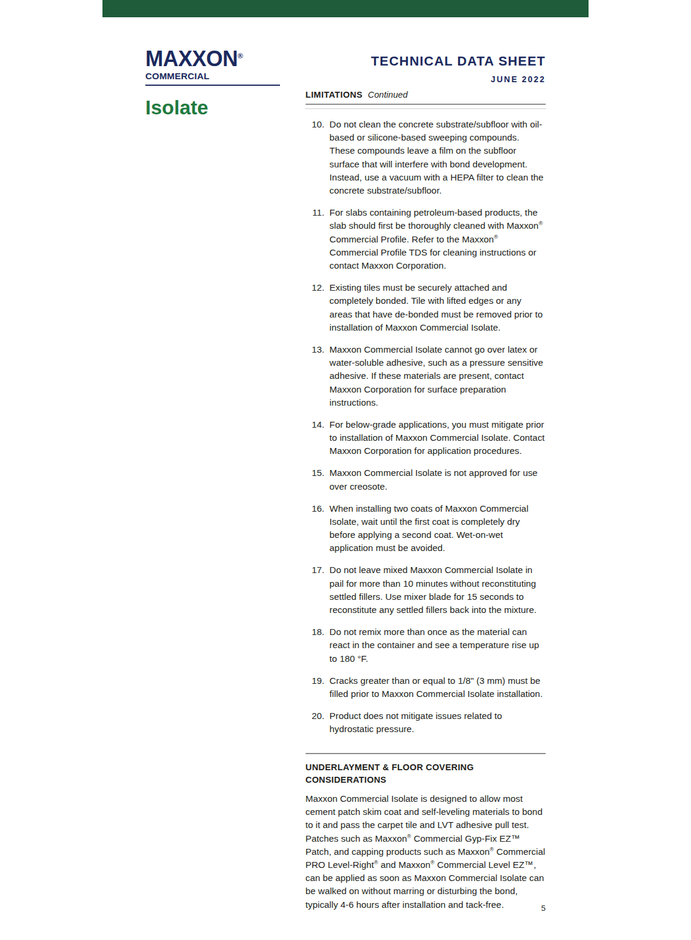MAXXON®
COMMERCIAL
TECHNICAL DATA SHEET
JUNE 2022
Isolate
LIMITATIONS Continued
Do not clean the concrete substrate/subfloor with oil-based or silicone-based sweeping compounds. These compounds leave a film on the subfloor surface that will interfere with bond development. Instead, use a vacuum with a HEPA filter to clean the concrete substrate/subfloor.
For slabs containing petroleum-based products, the slab should first be thoroughly cleaned with Maxxon® Commercial Profile. Refer to the Maxxon® Commercial Profile TDS for cleaning instructions or contact Maxxon Corporation.
Existing tiles must be securely attached and completely bonded. Tile with lifted edges or any areas that have de-bonded must be removed prior to installation of Maxxon Commercial Isolate.
Maxxon Commercial Isolate cannot go over latex or water-soluble adhesive, such as a pressure sensitive adhesive. If these materials are present, contact Maxxon Corporation for surface preparation instructions.
For below-grade applications, you must mitigate prior to installation of Maxxon Commercial Isolate. Contact Maxxon Corporation for application procedures.
Maxxon Commercial Isolate is not approved for use over creosote.
When installing two coats of Maxxon Commercial Isolate, wait until the first coat is completely dry before applying a second coat. Wet-on-wet application must be avoided.
Do not leave mixed Maxxon Commercial Isolate in pail for more than 10 minutes without reconstituting settled fillers. Use mixer blade for 15 seconds to reconstitute any settled fillers back into the mixture.
Do not remix more than once as the material can react in the container and see a temperature rise up to 180 °F.
Cracks greater than or equal to 1/8" (3 mm) must be filled prior to Maxxon Commercial Isolate installation.
Product does not mitigate issues related to hydrostatic pressure.
UNDERLAYMENT & FLOOR COVERING CONSIDERATIONS
Maxxon Commercial Isolate is designed to allow most cement patch skim coat and self-leveling materials to bond to it and pass the carpet tile and LVT adhesive pull test. Patches such as Maxxon® Commercial Gyp-Fix EZ™ Patch, and capping products such as Maxxon® Commercial PRO Level-Right® and Maxxon® Commercial Level EZ™, can be applied as soon as Maxxon Commercial Isolate can be walked on without marring or disturbing the bond, typically 4-6 hours after installation and tack-free.
5